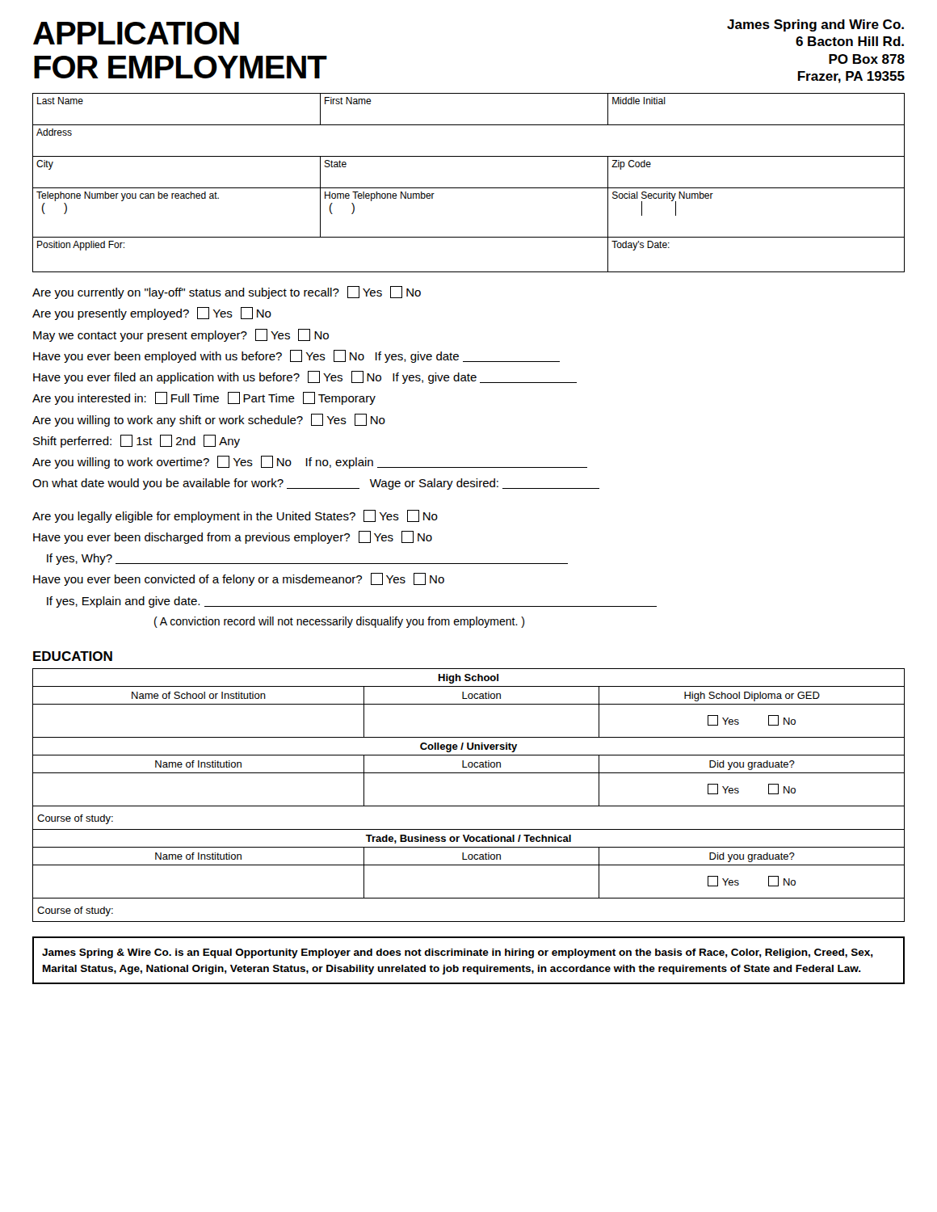APPLICATION
FOR EMPLOYMENT
James Spring and Wire Co.
6 Bacton Hill Rd.
PO Box 878
Frazer, PA 19355
| Last Name | First Name | Middle Initial |
| Address |
| City | State | Zip Code |
| Telephone Number you can be reached at. ( ) | Home Telephone Number ( ) | Social Security Number |
| Position Applied For: | Today's Date: |
Are you currently on "lay-off" status and subject to recall? Yes No
Are you presently employed? Yes No
May we contact your present employer? Yes No
Have you ever been employed with us before? Yes No If yes, give date
Have you ever filed an application with us before? Yes No If yes, give date
Are you interested in: Full Time Part Time Temporary
Are you willing to work any shift or work schedule? Yes No
Shift perferred: 1st 2nd Any
Are you willing to work overtime? Yes No If no, explain
On what date would you be available for work? Wage or Salary desired:
Are you legally eligible for employment in the United States? Yes No
Have you ever been discharged from a previous employer? Yes No
If yes, Why?
Have you ever been convicted of a felony or a misdemeanor? Yes No
If yes, Explain and give date.
( A conviction record will not necessarily disqualify you from employment. )
EDUCATION
| High School |
| --- |
| Name of School or Institution | Location | High School Diploma or GED |
| | | Yes No |
| College / University |
| Name of Institution | Location | Did you graduate? |
| | | Yes No |
| Course of study: |
| Trade, Business or Vocational / Technical |
| Name of Institution | Location | Did you graduate? |
| | | Yes No |
| Course of study: |
James Spring & Wire Co. is an Equal Opportunity Employer and does not discriminate in hiring or employment on the basis of Race, Color, Religion, Creed, Sex, Marital Status, Age, National Origin, Veteran Status, or Disability unrelated to job requirements, in accordance with the requirements of State and Federal Law.